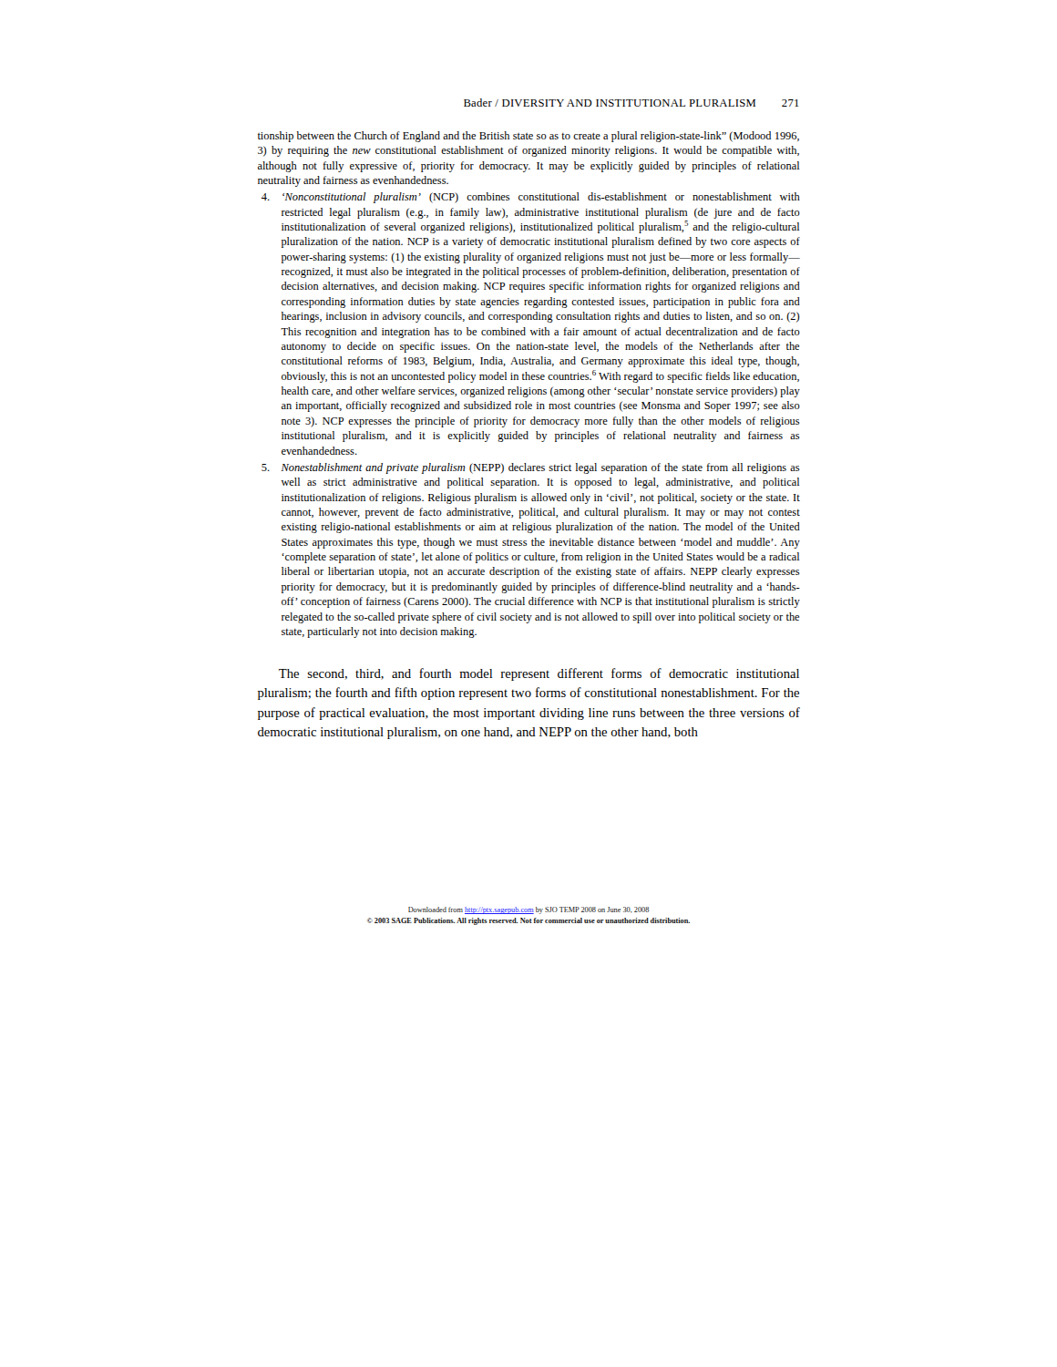Bader / DIVERSITY AND INSTITUTIONAL PLURALISM271
tionship between the Church of England and the British state so as to create a plural religion-state-link” (Modood 1996, 3) by requiring the new constitutional establishment of organized minority religions. It would be compatible with, although not fully expressive of, priority for democracy. It may be explicitly guided by principles of relational neutrality and fairness as evenhandedness.
4. ‘Nonconstitutional pluralism’ (NCP) combines constitutional dis-establishment or nonestablishment with restricted legal pluralism (e.g., in family law), administrative institutional pluralism (de jure and de facto institutionalization of several organized religions), institutionalized political pluralism,5 and the religio-cultural pluralization of the nation. NCP is a variety of democratic institutional pluralism defined by two core aspects of power-sharing systems: (1) the existing plurality of organized religions must not just be—more or less formally—recognized, it must also be integrated in the political processes of problem-definition, deliberation, presentation of decision alternatives, and decision making. NCP requires specific information rights for organized religions and corresponding information duties by state agencies regarding contested issues, participation in public fora and hearings, inclusion in advisory councils, and corresponding consultation rights and duties to listen, and so on. (2) This recognition and integration has to be combined with a fair amount of actual decentralization and de facto autonomy to decide on specific issues. On the nation-state level, the models of the Netherlands after the constitutional reforms of 1983, Belgium, India, Australia, and Germany approximate this ideal type, though, obviously, this is not an uncontested policy model in these countries.6 With regard to specific fields like education, health care, and other welfare services, organized religions (among other ‘secular’ nonstate service providers) play an important, officially recognized and subsidized role in most countries (see Monsma and Soper 1997; see also note 3). NCP expresses the principle of priority for democracy more fully than the other models of religious institutional pluralism, and it is explicitly guided by principles of relational neutrality and fairness as evenhandedness.
5. Nonestablishment and private pluralism (NEPP) declares strict legal separation of the state from all religions as well as strict administrative and political separation. It is opposed to legal, administrative, and political institutionalization of religions. Religious pluralism is allowed only in ‘civil’, not political, society or the state. It cannot, however, prevent de facto administrative, political, and cultural pluralism. It may or may not contest existing religio-national establishments or aim at religious pluralization of the nation. The model of the United States approximates this type, though we must stress the inevitable distance between ‘model and muddle’. Any ‘complete separation of state’, let alone of politics or culture, from religion in the United States would be a radical liberal or libertarian utopia, not an accurate description of the existing state of affairs. NEPP clearly expresses priority for democracy, but it is predominantly guided by principles of difference-blind neutrality and a ‘hands-off’ conception of fairness (Carens 2000). The crucial difference with NCP is that institutional pluralism is strictly relegated to the so-called private sphere of civil society and is not allowed to spill over into political society or the state, particularly not into decision making.
The second, third, and fourth model represent different forms of democratic institutional pluralism; the fourth and fifth option represent two forms of constitutional nonestablishment. For the purpose of practical evaluation, the most important dividing line runs between the three versions of democratic institutional pluralism, on one hand, and NEPP on the other hand, both
Downloaded from http://ptx.sagepub.com by SJO TEMP 2008 on June 30, 2008
© 2003 SAGE Publications. All rights reserved. Not for commercial use or unauthorized distribution.